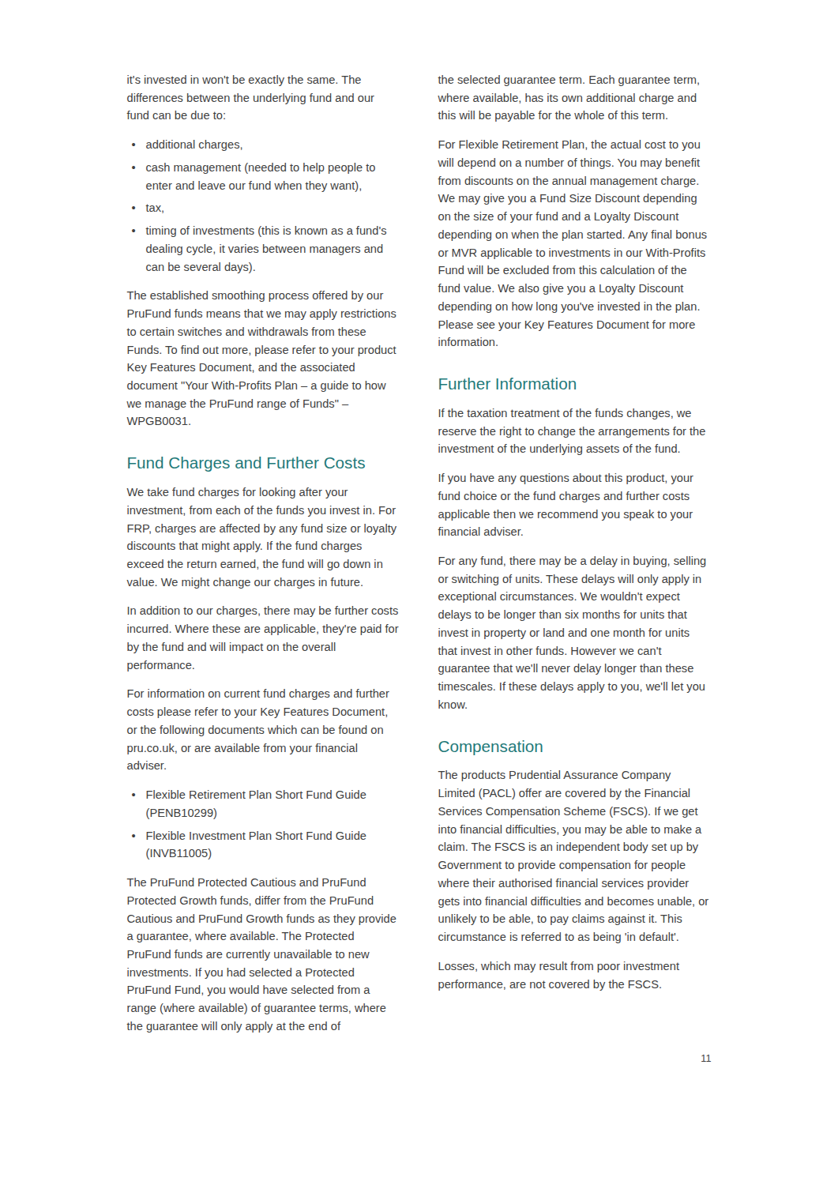it's invested in won't be exactly the same. The differences between the underlying fund and our fund can be due to:
additional charges,
cash management (needed to help people to enter and leave our fund when they want),
tax,
timing of investments (this is known as a fund's dealing cycle, it varies between managers and can be several days).
The established smoothing process offered by our PruFund funds means that we may apply restrictions to certain switches and withdrawals from these Funds. To find out more, please refer to your product Key Features Document, and the associated document "Your With-Profits Plan – a guide to how we manage the PruFund range of Funds" – WPGB0031.
Fund Charges and Further Costs
We take fund charges for looking after your investment, from each of the funds you invest in. For FRP, charges are affected by any fund size or loyalty discounts that might apply. If the fund charges exceed the return earned, the fund will go down in value. We might change our charges in future.
In addition to our charges, there may be further costs incurred. Where these are applicable, they're paid for by the fund and will impact on the overall performance.
For information on current fund charges and further costs please refer to your Key Features Document, or the following documents which can be found on pru.co.uk, or are available from your financial adviser.
Flexible Retirement Plan Short Fund Guide (PENB10299)
Flexible Investment Plan Short Fund Guide (INVB11005)
The PruFund Protected Cautious and PruFund Protected Growth funds, differ from the PruFund Cautious and PruFund Growth funds as they provide a guarantee, where available. The Protected PruFund funds are currently unavailable to new investments. If you had selected a Protected PruFund Fund, you would have selected from a range (where available) of guarantee terms, where the guarantee will only apply at the end of
the selected guarantee term. Each guarantee term, where available, has its own additional charge and this will be payable for the whole of this term.
For Flexible Retirement Plan, the actual cost to you will depend on a number of things. You may benefit from discounts on the annual management charge. We may give you a Fund Size Discount depending on the size of your fund and a Loyalty Discount depending on when the plan started. Any final bonus or MVR applicable to investments in our With-Profits Fund will be excluded from this calculation of the fund value. We also give you a Loyalty Discount depending on how long you've invested in the plan. Please see your Key Features Document for more information.
Further Information
If the taxation treatment of the funds changes, we reserve the right to change the arrangements for the investment of the underlying assets of the fund.
If you have any questions about this product, your fund choice or the fund charges and further costs applicable then we recommend you speak to your financial adviser.
For any fund, there may be a delay in buying, selling or switching of units. These delays will only apply in exceptional circumstances. We wouldn't expect delays to be longer than six months for units that invest in property or land and one month for units that invest in other funds. However we can't guarantee that we'll never delay longer than these timescales. If these delays apply to you, we'll let you know.
Compensation
The products Prudential Assurance Company Limited (PACL) offer are covered by the Financial Services Compensation Scheme (FSCS). If we get into financial difficulties, you may be able to make a claim. The FSCS is an independent body set up by Government to provide compensation for people where their authorised financial services provider gets into financial difficulties and becomes unable, or unlikely to be able, to pay claims against it. This circumstance is referred to as being 'in default'.
Losses, which may result from poor investment performance, are not covered by the FSCS.
11